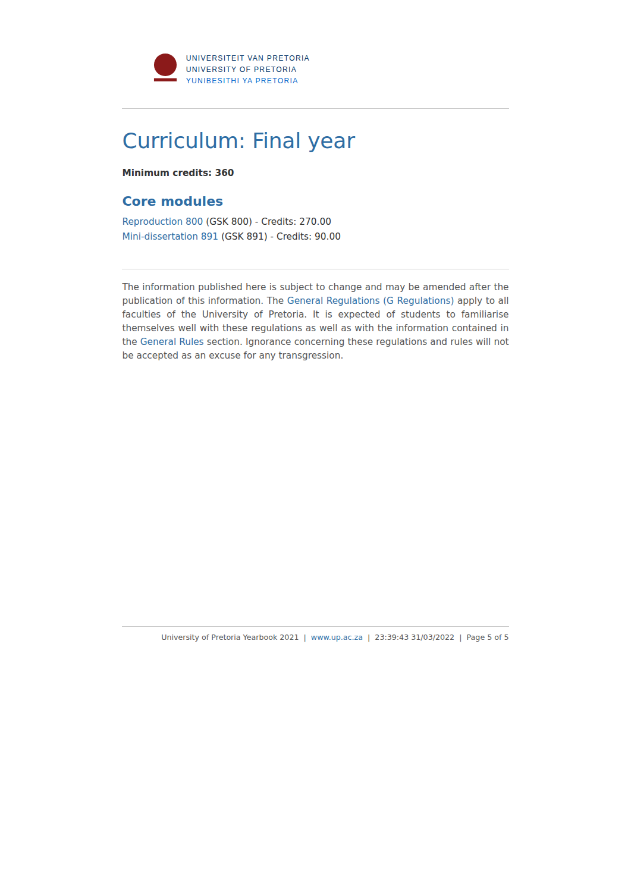Curriculum: Final year
Minimum credits: 360
Core modules
Reproduction 800 (GSK 800) - Credits: 270.00
Mini-dissertation 891 (GSK 891) - Credits: 90.00
The information published here is subject to change and may be amended after the publication of this information. The General Regulations (G Regulations) apply to all faculties of the University of Pretoria. It is expected of students to familiarise themselves well with these regulations as well as with the information contained in the General Rules section. Ignorance concerning these regulations and rules will not be accepted as an excuse for any transgression.
University of Pretoria Yearbook 2021 | www.up.ac.za | 23:39:43 31/03/2022 | Page 5 of 5